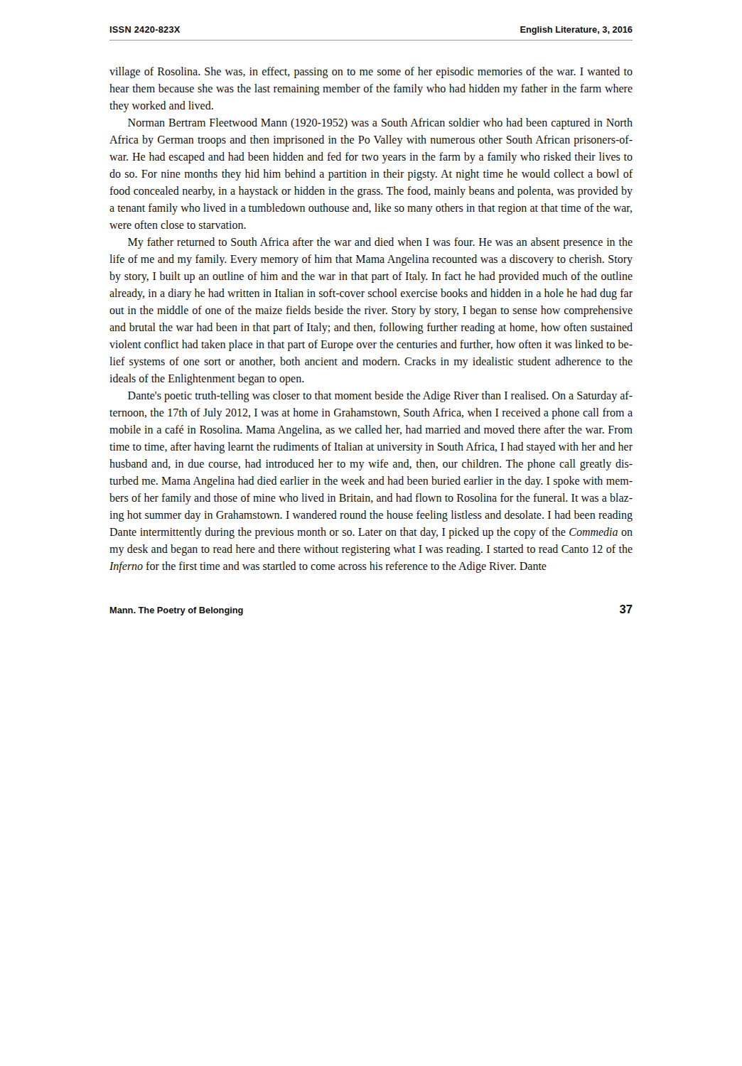ISSN 2420-823X English Literature, 3, 2016
village of Rosolina. She was, in effect, passing on to me some of her episodic memories of the war. I wanted to hear them because she was the last remaining member of the family who had hidden my father in the farm where they worked and lived.
Norman Bertram Fleetwood Mann (1920-1952) was a South African soldier who had been captured in North Africa by German troops and then imprisoned in the Po Valley with numerous other South African prisoners-of-war. He had escaped and had been hidden and fed for two years in the farm by a family who risked their lives to do so. For nine months they hid him behind a partition in their pigsty. At night time he would collect a bowl of food concealed nearby, in a haystack or hidden in the grass. The food, mainly beans and polenta, was provided by a tenant family who lived in a tumbledown outhouse and, like so many others in that region at that time of the war, were often close to starvation.
My father returned to South Africa after the war and died when I was four. He was an absent presence in the life of me and my family. Every memory of him that Mama Angelina recounted was a discovery to cherish. Story by story, I built up an outline of him and the war in that part of Italy. In fact he had provided much of the outline already, in a diary he had written in Italian in soft-cover school exercise books and hidden in a hole he had dug far out in the middle of one of the maize fields beside the river. Story by story, I began to sense how comprehensive and brutal the war had been in that part of Italy; and then, following further reading at home, how often sustained violent conflict had taken place in that part of Europe over the centuries and further, how often it was linked to belief systems of one sort or another, both ancient and modern. Cracks in my idealistic student adherence to the ideals of the Enlightenment began to open.
Dante's poetic truth-telling was closer to that moment beside the Adige River than I realised. On a Saturday afternoon, the 17th of July 2012, I was at home in Grahamstown, South Africa, when I received a phone call from a mobile in a café in Rosolina. Mama Angelina, as we called her, had married and moved there after the war. From time to time, after having learnt the rudiments of Italian at university in South Africa, I had stayed with her and her husband and, in due course, had introduced her to my wife and, then, our children. The phone call greatly disturbed me. Mama Angelina had died earlier in the week and had been buried earlier in the day. I spoke with members of her family and those of mine who lived in Britain, and had flown to Rosolina for the funeral. It was a blazing hot summer day in Grahamstown. I wandered round the house feeling listless and desolate. I had been reading Dante intermittently during the previous month or so. Later on that day, I picked up the copy of the Commedia on my desk and began to read here and there without registering what I was reading. I started to read Canto 12 of the Inferno for the first time and was startled to come across his reference to the Adige River. Dante
Mann. The Poetry of Belonging 37